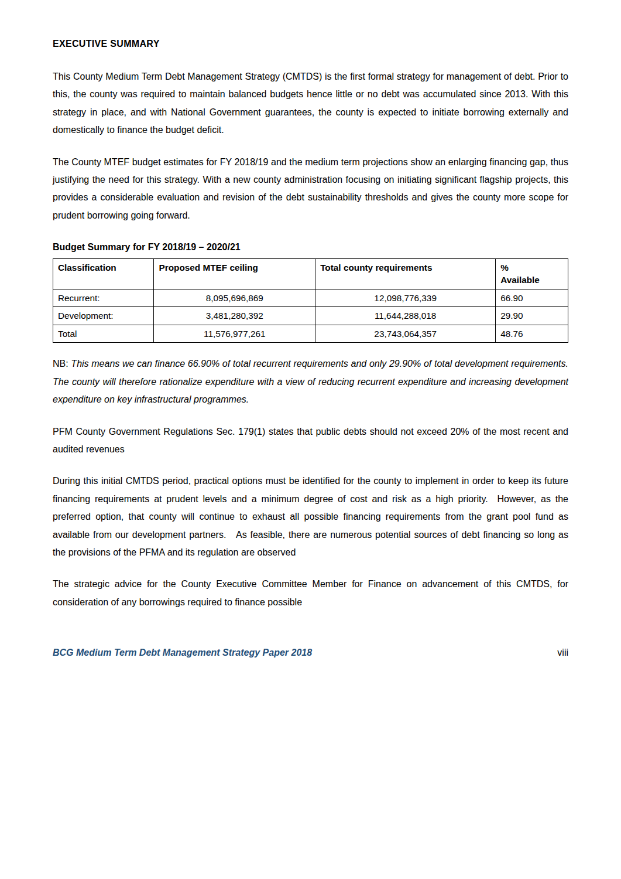EXECUTIVE SUMMARY
This County Medium Term Debt Management Strategy (CMTDS) is the first formal strategy for management of debt. Prior to this, the county was required to maintain balanced budgets hence little or no debt was accumulated since 2013. With this strategy in place, and with National Government guarantees, the county is expected to initiate borrowing externally and domestically to finance the budget deficit.
The County MTEF budget estimates for FY 2018/19 and the medium term projections show an enlarging financing gap, thus justifying the need for this strategy. With a new county administration focusing on initiating significant flagship projects, this provides a considerable evaluation and revision of the debt sustainability thresholds and gives the county more scope for prudent borrowing going forward.
Budget Summary for FY 2018/19 – 2020/21
| Classification | Proposed MTEF ceiling | Total county requirements | % Available |
| --- | --- | --- | --- |
| Recurrent: | 8,095,696,869 | 12,098,776,339 | 66.90 |
| Development: | 3,481,280,392 | 11,644,288,018 | 29.90 |
| Total | 11,576,977,261 | 23,743,064,357 | 48.76 |
NB: This means we can finance 66.90% of total recurrent requirements and only 29.90% of total development requirements. The county will therefore rationalize expenditure with a view of reducing recurrent expenditure and increasing development expenditure on key infrastructural programmes.
PFM County Government Regulations Sec. 179(1) states that public debts should not exceed 20% of the most recent and audited revenues
During this initial CMTDS period, practical options must be identified for the county to implement in order to keep its future financing requirements at prudent levels and a minimum degree of cost and risk as a high priority. However, as the preferred option, that county will continue to exhaust all possible financing requirements from the grant pool fund as available from our development partners. As feasible, there are numerous potential sources of debt financing so long as the provisions of the PFMA and its regulation are observed
The strategic advice for the County Executive Committee Member for Finance on advancement of this CMTDS, for consideration of any borrowings required to finance possible
BCG Medium Term Debt Management Strategy Paper 2018 viii